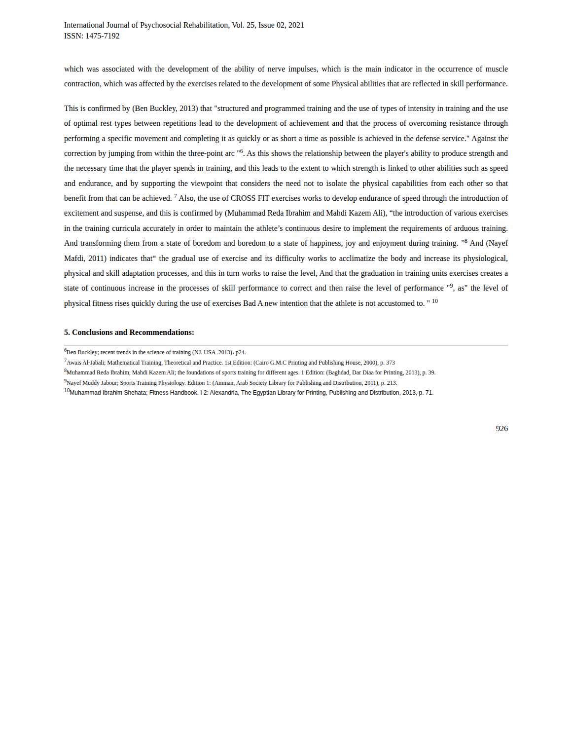International Journal of Psychosocial Rehabilitation, Vol. 25, Issue 02, 2021
ISSN: 1475-7192
which was associated with the development of the ability of nerve impulses, which is the main indicator in the occurrence of muscle contraction, which was affected by the exercises related to the development of some Physical abilities that are reflected in skill performance.
This is confirmed by (Ben Buckley, 2013) that "structured and programmed training and the use of types of intensity in training and the use of optimal rest types between repetitions lead to the development of achievement and that the process of overcoming resistance through performing a specific movement and completing it as quickly or as short a time as possible is achieved in the defense service." Against the correction by jumping from within the three-point arc "6. As this shows the relationship between the player's ability to produce strength and the necessary time that the player spends in training, and this leads to the extent to which strength is linked to other abilities such as speed and endurance, and by supporting the viewpoint that considers the need not to isolate the physical capabilities from each other so that benefit from that can be achieved. 7 Also, the use of CROSS FIT exercises works to develop endurance of speed through the introduction of excitement and suspense, and this is confirmed by (Muhammad Reda Ibrahim and Mahdi Kazem Ali), “the introduction of various exercises in the training curricula accurately in order to maintain the athlete’s continuous desire to implement the requirements of arduous training. And transforming them from a state of boredom and boredom to a state of happiness, joy and enjoyment during training. ”8 And (Nayef Mafdi, 2011) indicates that“ the gradual use of exercise and its difficulty works to acclimatize the body and increase its physiological, physical and skill adaptation processes, and this in turn works to raise the level, And that the graduation in training units exercises creates a state of continuous increase in the processes of skill performance to correct and then raise the level of performance "9, as" the level of physical fitness rises quickly during the use of exercises Bad A new intention that the athlete is not accustomed to. " 10
5. Conclusions and Recommendations:
6Ben Buckley; recent trends in the science of training (NJ. USA .2013)، p24.
7Awais Al-Jabali; Mathematical Training, Theoretical and Practice. 1st Edition: (Cairo G.M.C Printing and Publishing House, 2000), p. 373
8Muhammad Reda Ibrahim, Mahdi Kazem Ali; the foundations of sports training for different ages. 1 Edition: (Baghdad, Dar Diaa for Printing, 2013), p. 39.
9Nayef Muddy Jabour; Sports Training Physiology. Edition 1: (Amman, Arab Society Library for Publishing and Distribution, 2011), p. 213.
10Muhammad Ibrahim Shehata; Fitness Handbook. I 2: Alexandria, The Egyptian Library for Printing, Publishing and Distribution, 2013, p. 71.
926